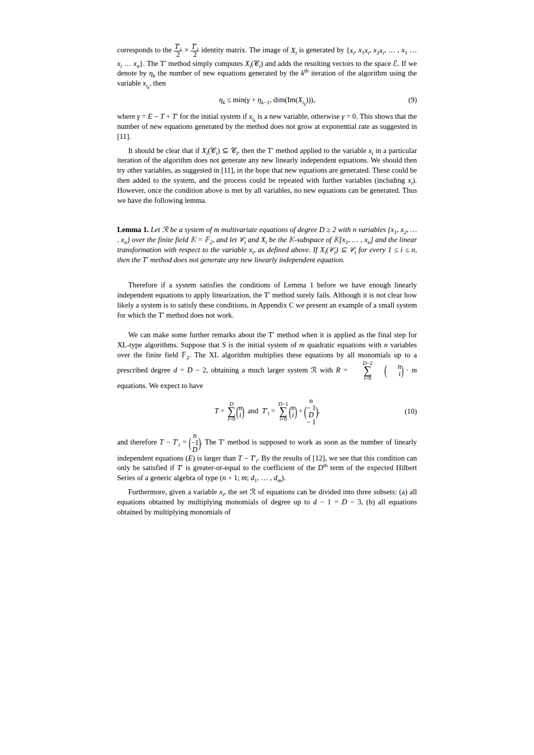corresponds to the T′i 2 × T′i 2 identity matrix. The image of Xi is generated by {xi, x1xi, x2xi, … , x1 … xi … xn}. The T′ method simply computes Xi(𝒞i) and adds the resulting vectors to the space ℰ. If we denote by ηk the number of new equations generated by the kth iteration of the algorithm using the variable xik, then
ηk ≤ min(γ + ηk−1, dim(Im(Xik))), (9)
where γ = E − T + T′ for the initial system if xik is a new variable, otherwise γ = 0. This shows that the number of new equations generated by the method does not grow at exponential rate as suggested in [11].
It should be clear that if Xi(𝒞i) ⊆ 𝒞i, then the T′ method applied to the variable xi in a particular iteration of the algorithm does not generate any new linearly independent equations. We should then try other variables, as suggested in [11], in the hope that new equations are generated. These could be then added to the system, and the process could be repeated with further variables (including xi). However, once the condition above is met by all variables, no new equations can be generated. Thus we have the following lemma.
Lemma 1. Let ℛ be a system of m multivariate equations of degree D ≥ 2 with n variables {x1, x2, … , xn} over the finite field 𝕂 = 𝔽2, and let 𝒞i and Xi be the 𝕂-subspace of 𝕂[x1, … , xn] and the linear transformation with respect to the variable xi, as defined above. If Xi(𝒞i) ⊆ 𝒞i for every 1 ≤ i ≤ n, then the T′ method does not generate any new linearly independent equation.
Therefore if a system satisfies the conditions of Lemma 1 before we have enough linearly independent equations to apply linearization, the T′ method surely fails. Although it is not clear how likely a system is to satisfy these conditions, in Appendix C we present an example of a small system for which the T′ method does not work.
We can make some further remarks about the T′ method when it is applied as the final step for XL-type algorithms. Suppose that S is the initial system of m quadratic equations with n variables over the finite field 𝔽2. The XL algorithm multiplies these equations by all monomials up to a prescribed degree d = D − 2, obtaining a much larger system ℛ with R = D−2∑i=0 ni · m equations. We expect to have
T = D∑i=0 ni and T′i = D−1∑i=0 ni + n − 1 D − 1, (10)
and therefore T − T′i = n−1 D. The T′ method is supposed to work as soon as the number of linearly independent equations (E) is larger than T − T′i. By the results of [12], we see that this condition can only be satisfied if T′ is greater-or-equal to the coefficient of the Dth term of the expected Hilbert Series of a generic algebra of type (n + 1; m; d1, … , dm).
Furthermore, given a variable xi, the set ℛ of equations can be divided into three subsets: (a) all equations obtained by multiplying monomials of degree up to d − 1 = D − 3, (b) all equations obtained by multiplying monomials of